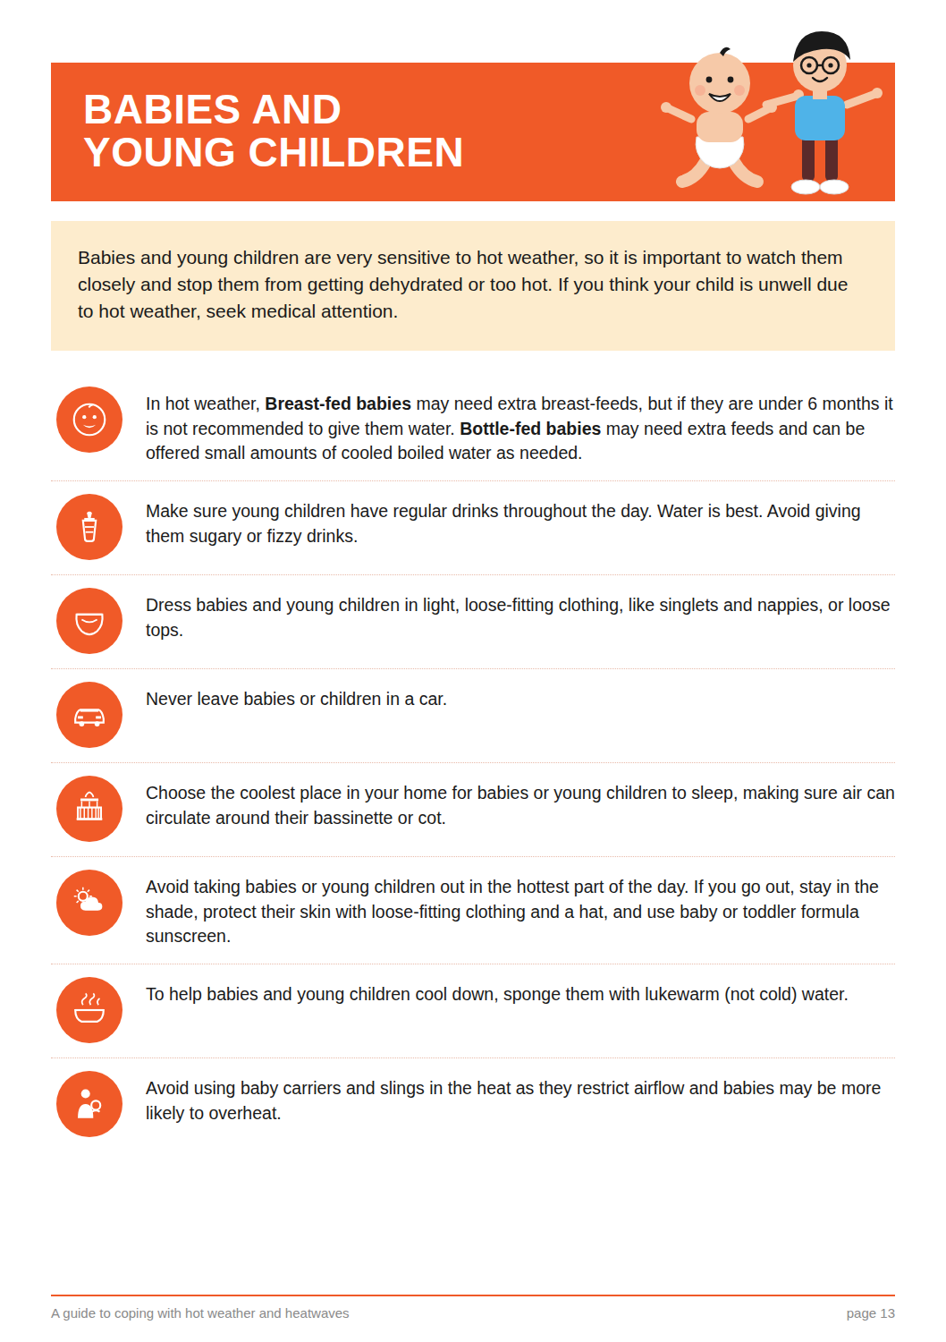Babies and
Young Children
Babies and young children are very sensitive to hot weather, so it is important to watch them closely and stop them from getting dehydrated or too hot. If you think your child is unwell due to hot weather, seek medical attention.
In hot weather, Breast-fed babies may need extra breast-feeds, but if they are under 6 months it is not recommended to give them water. Bottle-fed babies may need extra feeds and can be offered small amounts of cooled boiled water as needed.
Make sure young children have regular drinks throughout the day. Water is best. Avoid giving them sugary or fizzy drinks.
Dress babies and young children in light, loose-fitting clothing, like singlets and nappies, or loose tops.
Never leave babies or children in a car.
Choose the coolest place in your home for babies or young children to sleep, making sure air can circulate around their bassinette or cot.
Avoid taking babies or young children out in the hottest part of the day. If you go out, stay in the shade, protect their skin with loose-fitting clothing and a hat, and use baby or toddler formula sunscreen.
To help babies and young children cool down, sponge them with lukewarm (not cold) water.
Avoid using baby carriers and slings in the heat as they restrict airflow and babies may be more likely to overheat.
A guide to coping with hot weather and heatwaves page 13